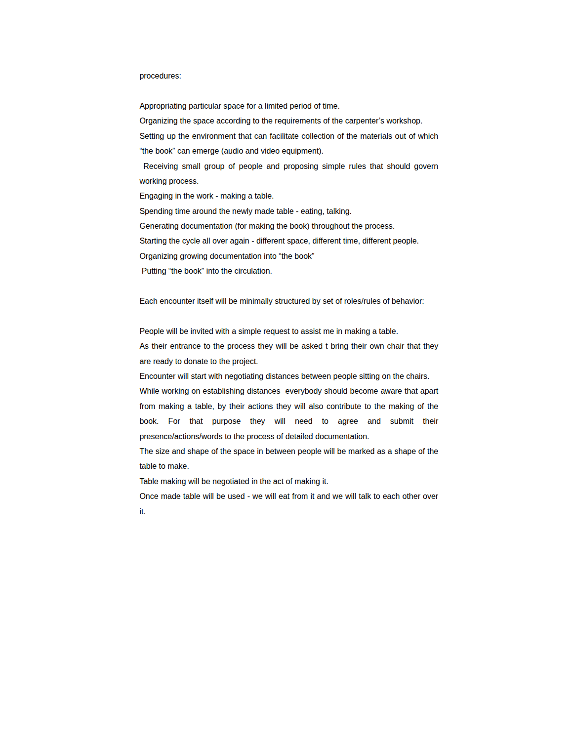procedures:
Appropriating particular space for a limited period of time.
Organizing the space according to the requirements of the carpenter’s workshop.
Setting up the environment that can facilitate collection of the materials out of which “the book” can emerge (audio and video equipment).
Receiving small group of people and proposing simple rules that should govern working process.
Engaging in the work - making a table.
Spending time around the newly made table - eating, talking.
Generating documentation (for making the book) throughout the process.
Starting the cycle all over again - different space, different time, different people.
Organizing growing documentation into “the book”
Putting “the book” into the circulation.
Each encounter itself will be minimally structured by set of roles/rules of behavior:
People will be invited with a simple request to assist me in making a table.
As their entrance to the process they will be asked t bring their own chair that they are ready to donate to the project.
Encounter will start with negotiating distances between people sitting on the chairs.
While working on establishing distances everybody should become aware that apart from making a table, by their actions they will also contribute to the making of the book. For that purpose they will need to agree and submit their presence/actions/words to the process of detailed documentation.
The size and shape of the space in between people will be marked as a shape of the table to make.
Table making will be negotiated in the act of making it.
Once made table will be used - we will eat from it and we will talk to each other over it.